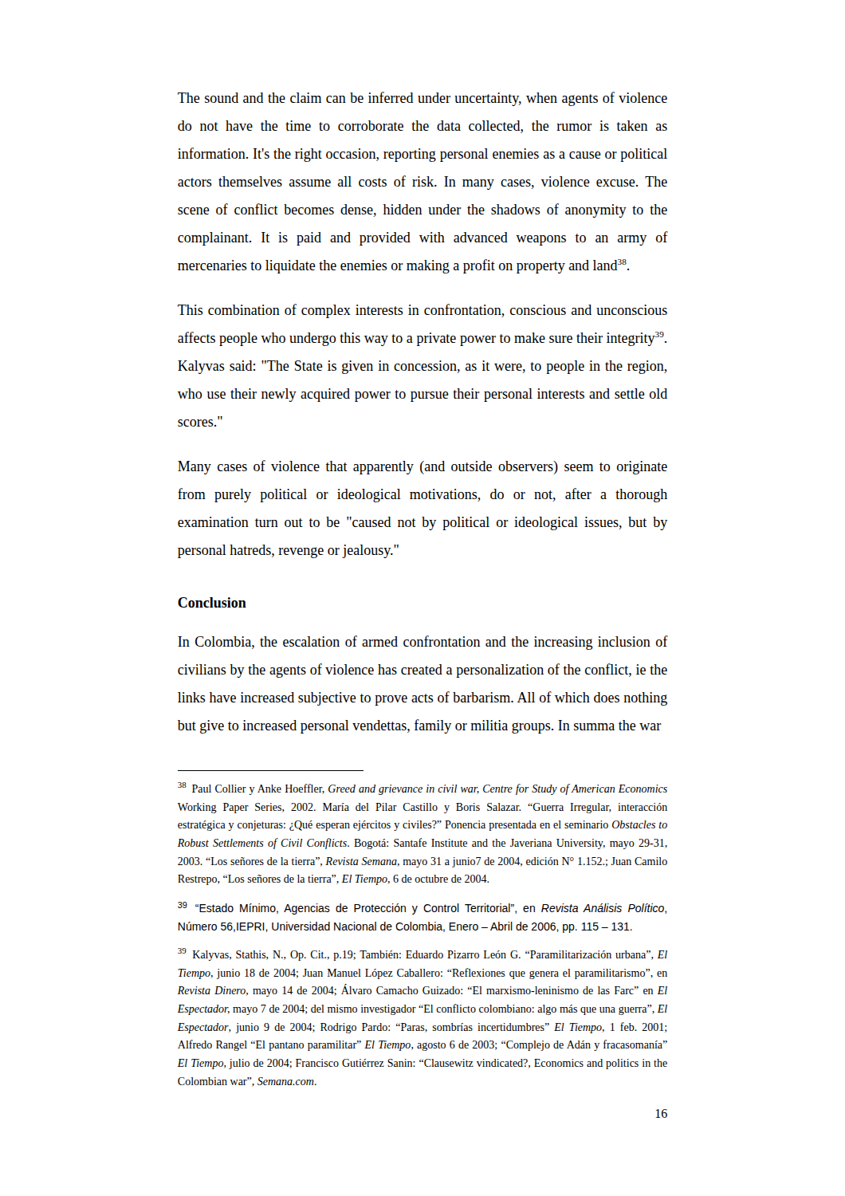The sound and the claim can be inferred under uncertainty, when agents of violence do not have the time to corroborate the data collected, the rumor is taken as information. It's the right occasion, reporting personal enemies as a cause or political actors themselves assume all costs of risk. In many cases, violence excuse. The scene of conflict becomes dense, hidden under the shadows of anonymity to the complainant. It is paid and provided with advanced weapons to an army of mercenaries to liquidate the enemies or making a profit on property and land38.
This combination of complex interests in confrontation, conscious and unconscious affects people who undergo this way to a private power to make sure their integrity39. Kalyvas said: "The State is given in concession, as it were, to people in the region, who use their newly acquired power to pursue their personal interests and settle old scores."
Many cases of violence that apparently (and outside observers) seem to originate from purely political or ideological motivations, do or not, after a thorough examination turn out to be "caused not by political or ideological issues, but by personal hatreds, revenge or jealousy."
Conclusion
In Colombia, the escalation of armed confrontation and the increasing inclusion of civilians by the agents of violence has created a personalization of the conflict, ie the links have increased subjective to prove acts of barbarism. All of which does nothing but give to increased personal vendettas, family or militia groups. In summa the war
38 Paul Collier y Anke Hoeffler, Greed and grievance in civil war, Centre for Study of American Economics Working Paper Series, 2002. María del Pilar Castillo y Boris Salazar. “Guerra Irregular, interacción estratégica y conjeturas: ¿Qué esperan ejércitos y civiles?” Ponencia presentada en el seminario Obstacles to Robust Settlements of Civil Conflicts. Bogotá: Santafe Institute and the Javeriana University, mayo 29-31, 2003. “Los señores de la tierra”, Revista Semana, mayo 31 a junio7 de 2004, edición N° 1.152.; Juan Camilo Restrepo, “Los señores de la tierra”, El Tiempo, 6 de octubre de 2004.
39 “Estado Mínimo, Agencias de Protección y Control Territorial”, en Revista Análisis Político, Número 56,IEPRI, Universidad Nacional de Colombia, Enero – Abril de 2006, pp. 115 – 131.
39 Kalyvas, Stathis, N., Op. Cit., p.19; También: Eduardo Pizarro León G. “Paramilitarización urbana”, El Tiempo, junio 18 de 2004; Juan Manuel López Caballero: “Reflexiones que genera el paramilitarismo”, en Revista Dinero, mayo 14 de 2004; Álvaro Camacho Guizado: “El marxismo-leninismo de las Farc” en El Espectador, mayo 7 de 2004; del mismo investigador “El conflicto colombiano: algo más que una guerra”, El Espectador, junio 9 de 2004; Rodrigo Pardo: “Paras, sombrías incertidumbres” El Tiempo, 1 feb. 2001; Alfredo Rangel “El pantano paramilitar” El Tiempo, agosto 6 de 2003; “Complejo de Adán y fracasomanía” El Tiempo, julio de 2004; Francisco Gutiérrez Sanin: “Clausewitz vindicated?, Economics and politics in the Colombian war”, Semana.com.
16